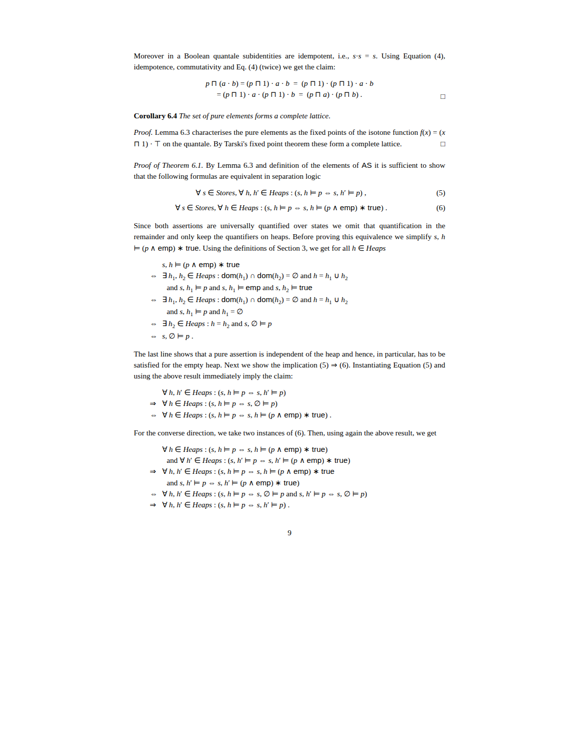Moreover in a Boolean quantale subidentities are idempotent, i.e., s·s = s. Using Equation (4), idempotence, commutativity and Eq. (4) (twice) we get the claim:
p ⊓ (a · b) = (p ⊓ 1) · a · b = (p ⊓ 1) · (p ⊓ 1) · a · b = (p ⊓ 1) · a · (p ⊓ 1) · b = (p ⊓ a) · (p ⊓ b) .
□
Corollary 6.4 The set of pure elements forms a complete lattice.
Proof. Lemma 6.3 characterises the pure elements as the fixed points of the isotone function f(x) = (x ⊓ 1) · ⊤ on the quantale. By Tarski's fixed point theorem these form a complete lattice. □
Proof of Theorem 6.1. By Lemma 6.3 and definition of the elements of AS it is sufficient to show that the following formulas are equivalent in separation logic
∀ s ∈ Stores, ∀ h, h′ ∈ Heaps : (s, h ⊨ p ⇔ s, h′ ⊨ p) , (5)
∀ s ∈ Stores, ∀ h ∈ Heaps : (s, h ⊨ p ⇔ s, h ⊨ (p ∧ emp) ∗ true) . (6)
Since both assertions are universally quantified over states we omit that quantification in the remainder and only keep the quantifiers on heaps. Before proving this equivalence we simplify s, h ⊨ (p ∧ emp) ∗ true. Using the definitions of Section 3, we get for all h ∈ Heaps
s, h ⊨ (p ∧ emp) ∗ true ⇔∃ h1, h2 ∈ Heaps : dom(h1) ∩ dom(h2) = ∅ and h = h1 ∪ h2 and s, h1 ⊨ p and s, h1 ⊨ emp and s, h2 ⊨ true ⇔∃ h1, h2 ∈ Heaps : dom(h1) ∩ dom(h2) = ∅ and h = h1 ∪ h2 and s, h1 ⊨ p and h1 = ∅ ⇔∃ h2 ∈ Heaps : h = h2 and s, ∅ ⊨ p ⇔s, ∅ ⊨ p .
The last line shows that a pure assertion is independent of the heap and hence, in particular, has to be satisfied for the empty heap. Next we show the implication (5) ⇒ (6). Instantiating Equation (5) and using the above result immediately imply the claim:
∀ h, h′ ∈ Heaps : (s, h ⊨ p ⇔ s, h′ ⊨ p) ⇒∀ h ∈ Heaps : (s, h ⊨ p ⇔ s, ∅ ⊨ p) ⇔∀ h ∈ Heaps : (s, h ⊨ p ⇔ s, h ⊨ (p ∧ emp) ∗ true) .
For the converse direction, we take two instances of (6). Then, using again the above result, we get
∀ h ∈ Heaps : (s, h ⊨ p ⇔ s, h ⊨ (p ∧ emp) ∗ true) and ∀ h′ ∈ Heaps : (s, h′ ⊨ p ⇔ s, h′ ⊨ (p ∧ emp) ∗ true) ⇒∀ h, h′ ∈ Heaps : (s, h ⊨ p ⇔ s, h ⊨ (p ∧ emp) ∗ true and s, h′ ⊨ p ⇔ s, h′ ⊨ (p ∧ emp) ∗ true) ⇔∀ h, h′ ∈ Heaps : (s, h ⊨ p ⇔ s, ∅ ⊨ p and s, h′ ⊨ p ⇔ s, ∅ ⊨ p) ⇒∀ h, h′ ∈ Heaps : (s, h ⊨ p ⇔ s, h′ ⊨ p) .
9